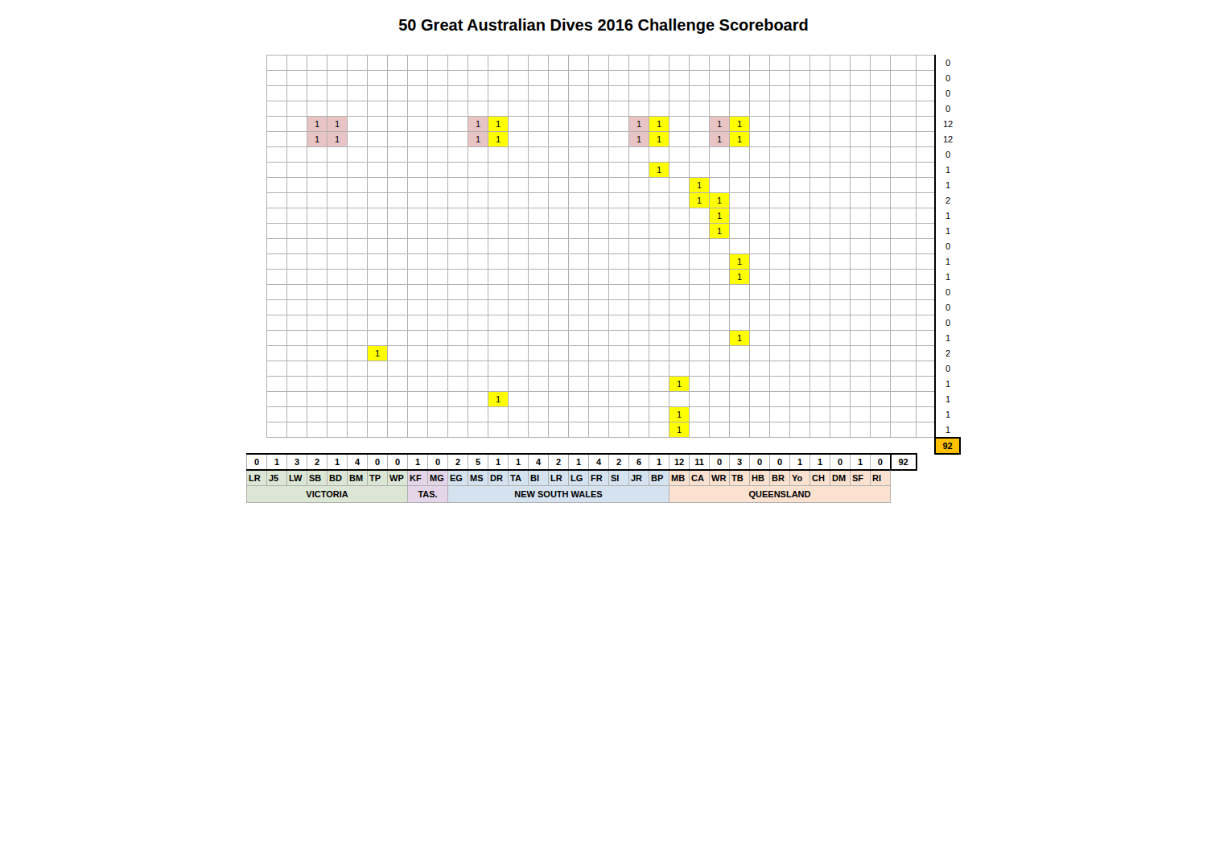50 Great Australian Dives 2016 Challenge Scoreboard
| | | | | | | | | | | | | | | | | | | | | | | | | | | | | | | | | | | 0 |
| | | | | | | | | | | | | | | | | | | | | | | | | | | | | | | | | | | 0 |
| | | | | | | | | | | | | | | | | | | | | | | | | | | | | | | | | | | 0 |
| | | | | | | | | | | | | | | | | | | | | | | | | | | | | | | | | | | 0 |
| | | | 1 | 1 | | | | | | | 1 | 1 | | | | | | | 1 | 1 | | | 1 | 1 | | | | | | | | | | 12 |
| | | | 1 | 1 | | | | | | | 1 | 1 | | | | | | | 1 | 1 | | | 1 | 1 | | | | | | | | | | 12 |
| | | | | | | | | | | | | | | | | | | | | | | | | | | | | | | | | | | 0 |
| | | | | | | | | | | | | | | | | | | | | 1 | | | | | | | | | | | | | | 1 |
| | | | | | | | | | | | | | | | | | | | | | | 1 | | | | | | | | | | | | 1 |
| | | | | | | | | | | | | | | | | | | | | | | 1 | 1 | | | | | | | | | | | 2 |
| | | | | | | | | | | | | | | | | | | | | | | | 1 | | | | | | | | | | | 1 |
| | | | | | | | | | | | | | | | | | | | | | | | 1 | | | | | | | | | | | 1 |
| | | | | | | | | | | | | | | | | | | | | | | | | | | | | | | | | | | 0 |
| | | | | | | | | | | | | | | | | | | | | | | | | 1 | | | | | | | | | | 1 |
| | | | | | | | | | | | | | | | | | | | | | | | | 1 | | | | | | | | | | 1 |
| | | | | | | | | | | | | | | | | | | | | | | | | | | | | | | | | | | 0 |
| | | | | | | | | | | | | | | | | | | | | | | | | | | | | | | | | | | 0 |
| | | | | | | | | | | | | | | | | | | | | | | | | | | | | | | | | | | 0 |
| | | | | | | | | | | | | | | | | | | | | | | | | 1 | | | | | | | | | | 1 |
| | | | | | | 1 | | | | | | | | | | | | | | | | | | | | | | | | | | | | 2 |
| | | | | | | | | | | | | | | | | | | | | | | | | | | | | | | | | | | 0 |
| | | | | | | | | | | | | | | | | | | | | | 1 | | | | | | | | | | | | | 1 |
| | | | | | | | | | | | | 1 | | | | | | | | | | | | | | | | | | | | | | 1 |
| | | | | | | | | | | | | | | | | | | | | | 1 | | | | | | | | | | | | | 1 |
| | | | | | | | | | | | | | | | | | | | | | 1 | | | | | | | | | | | | | 1 |
| | | | | | | | | | | | | | | | | | | | | | | | | | | | | | | | | | | 92 |
| 0 | 1 | 3 | 2 | 1 | 4 | 0 | 0 | 1 | 0 | 2 | 5 | 1 | 1 | 4 | 2 | 1 | 4 | 2 | 6 | 1 | 12 | 11 | 0 | 3 | 0 | 0 | 1 | 1 | 0 | 1 | 0 | 92 |
| LR | J5 | LW | SB | BD | BM | TP | WP | KF | MG | EG | MS | DR | TA | BI | LR | LG | FR | SI | JR | BP | MB | CA | WR | TB | HB | BR | Yo | CH | DM | SF | RI | |
| VICTORIA | TAS. | NEW SOUTH WALES | QUEENSLAND | |